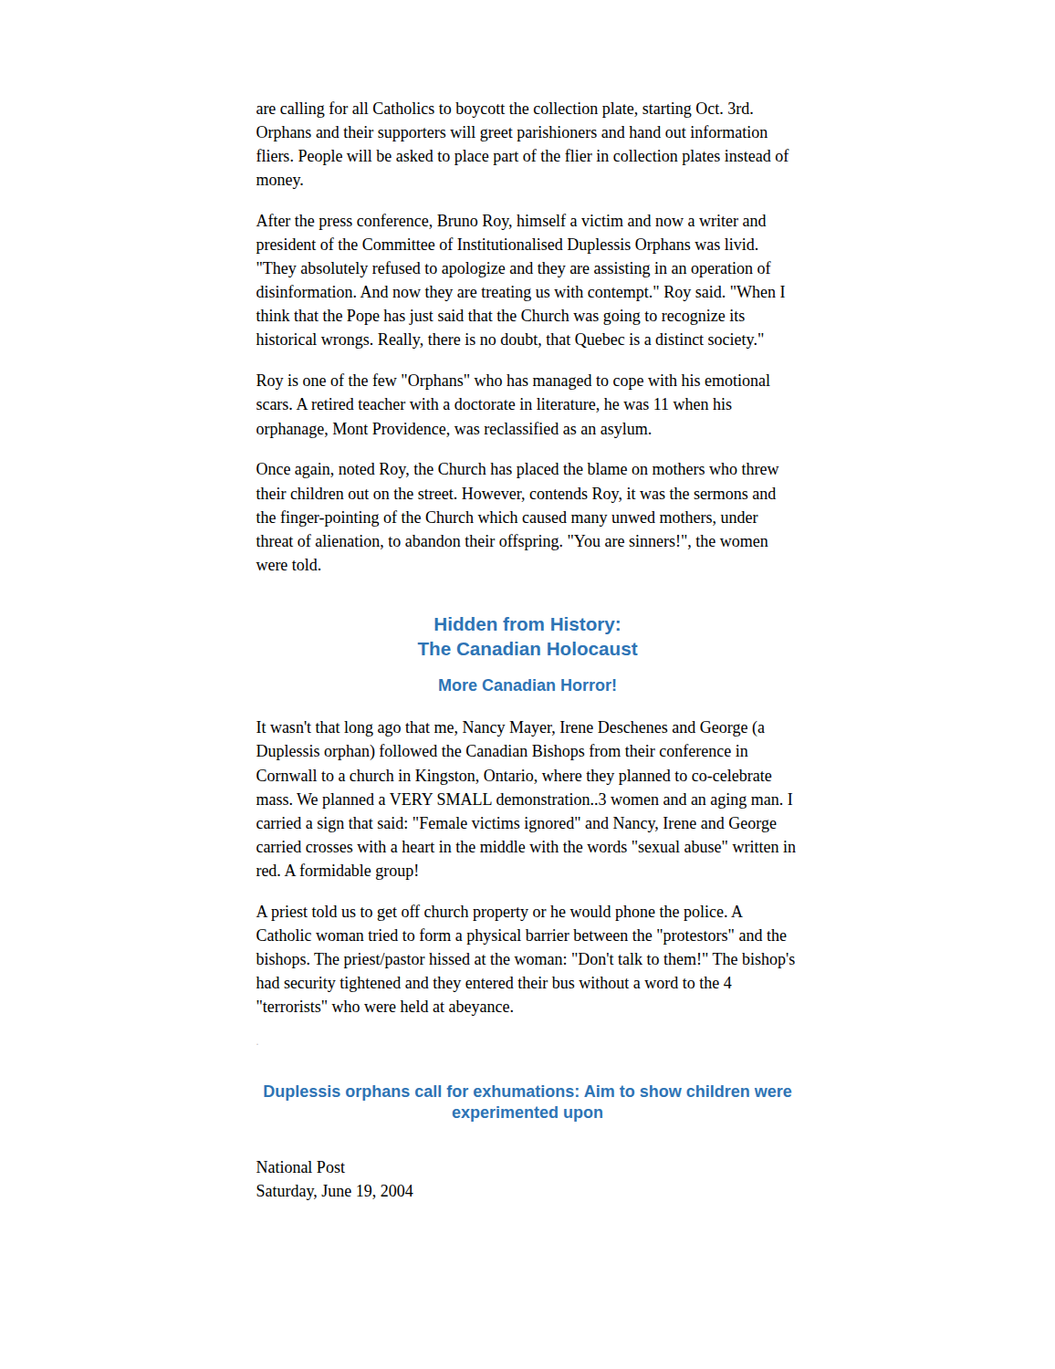are calling for all Catholics to boycott the collection plate, starting Oct. 3rd. Orphans and their supporters will greet parishioners and hand out information fliers. People will be asked to place part of the flier in collection plates instead of money.
After the press conference, Bruno Roy, himself a victim and now a writer and president of the Committee of Institutionalised Duplessis Orphans was livid. "They absolutely refused to apologize and they are assisting in an operation of disinformation. And now they are treating us with contempt." Roy said. "When I think that the Pope has just said that the Church was going to recognize its historical wrongs. Really, there is no doubt, that Quebec is a distinct society."
Roy is one of the few "Orphans" who has managed to cope with his emotional scars. A retired teacher with a doctorate in literature, he was 11 when his orphanage, Mont Providence, was reclassified as an asylum.
Once again, noted Roy, the Church has placed the blame on mothers who threw their children out on the street. However, contends Roy, it was the sermons and the finger-pointing of the Church which caused many unwed mothers, under threat of alienation, to abandon their offspring. "You are sinners!", the women were told.
Hidden from History:The Canadian Holocaust
More Canadian Horror!
It wasn't that long ago that me, Nancy Mayer, Irene Deschenes and George (a Duplessis orphan) followed the Canadian Bishops from their conference in Cornwall to a church in Kingston, Ontario, where they planned to co-celebrate mass. We planned a VERY SMALL demonstration..3 women and an aging man. I carried a sign that said: "Female victims ignored" and Nancy, Irene and George carried crosses with a heart in the middle with the words "sexual abuse" written in red. A formidable group!
A priest told us to get off church property or he would phone the police. A Catholic woman tried to form a physical barrier between the "protestors" and the bishops. The priest/pastor hissed at the woman: "Don't talk to them!" The bishop's had security tightened and they entered their bus without a word to the 4 "terrorists" who were held at abeyance.
.
Duplessis orphans call for exhumations: Aim to show children were experimented upon
National Post Saturday, June 19, 2004